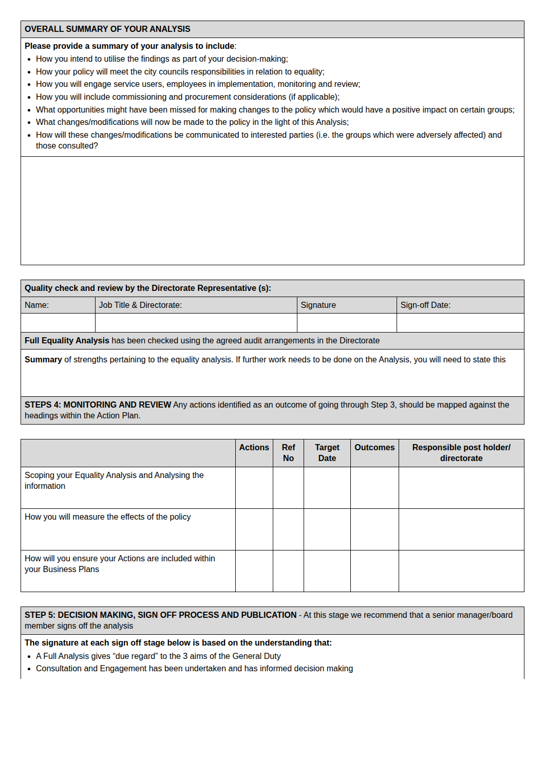| OVERALL SUMMARY OF YOUR ANALYSIS |
| Please provide a summary of your analysis to include : How you intend to utilise the findings as part of your decision-making; How your policy will meet the city councils responsibilities in relation to equality; How you will engage service users, employees in implementation, monitoring and review; How you will include commissioning and procurement considerations (if applicable); What opportunities might have been missed for making changes to the policy which would have a positive impact on certain groups; What changes/modifications will now be made to the policy in the light of this Analysis; How will these changes/modifications be communicated to interested parties (i.e. the groups which were adversely affected) and those consulted? |
| Quality check and review by the Directorate Representative (s): |
| Name: | Job Title & Directorate: | Signature | Sign-off Date: |
| Full Equality Analysis has been checked using the agreed audit arrangements in the Directorate |
| Summary of strengths pertaining to the equality analysis. If further work needs to be done on the Analysis, you will need to state this |
| STEPS 4: MONITORING AND REVIEW Any actions identified as an outcome of going through Step 3, should be mapped against the headings within the Action Plan. |
| | Actions | Ref No | Target Date | Outcomes | Responsible post holder/ directorate |
| Scoping your Equality Analysis and Analysing the information | | | | | |
| How you will measure the effects of the policy | | | | | |
| How will you ensure your Actions are included within your Business Plans | | | | | |
| STEP 5: DECISION MAKING, SIGN OFF PROCESS AND PUBLICATION - At this stage we recommend that a senior manager/board member signs off the analysis |
| The signature at each sign off stage below is based on the understanding that: A Full Analysis gives “due regard” to the 3 aims of the General Duty Consultation and Engagement has been undertaken and has informed decision making |